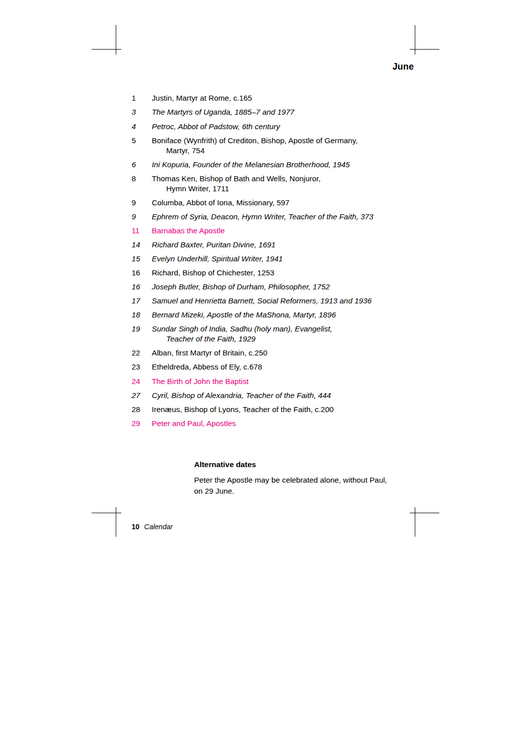June
| 1 | Justin, Martyr at Rome, c.165 |
| 3 | The Martyrs of Uganda, 1885–7 and 1977 |
| 4 | Petroc, Abbot of Padstow, 6th century |
| 5 | Boniface (Wynfrith) of Crediton, Bishop, Apostle of Germany, Martyr, 754 |
| 6 | Ini Kopuria, Founder of the Melanesian Brotherhood, 1945 |
| 8 | Thomas Ken, Bishop of Bath and Wells, Nonjuror, Hymn Writer, 1711 |
| 9 | Columba, Abbot of Iona, Missionary, 597 |
| 9 | Ephrem of Syria, Deacon, Hymn Writer, Teacher of the Faith, 373 |
| 11 | Barnabas the Apostle |
| 14 | Richard Baxter, Puritan Divine, 1691 |
| 15 | Evelyn Underhill, Spiritual Writer, 1941 |
| 16 | Richard, Bishop of Chichester, 1253 |
| 16 | Joseph Butler, Bishop of Durham, Philosopher, 1752 |
| 17 | Samuel and Henrietta Barnett, Social Reformers, 1913 and 1936 |
| 18 | Bernard Mizeki, Apostle of the MaShona, Martyr, 1896 |
| 19 | Sundar Singh of India, Sadhu (holy man), Evangelist, Teacher of the Faith, 1929 |
| 22 | Alban, first Martyr of Britain, c.250 |
| 23 | Etheldreda, Abbess of Ely, c.678 |
| 24 | The Birth of John the Baptist |
| 27 | Cyril, Bishop of Alexandria, Teacher of the Faith, 444 |
| 28 | Irenæus, Bishop of Lyons, Teacher of the Faith, c.200 |
| 29 | Peter and Paul, Apostles |
Alternative dates
Peter the Apostle may be celebrated alone, without Paul,
on 29 June.
10 Calendar